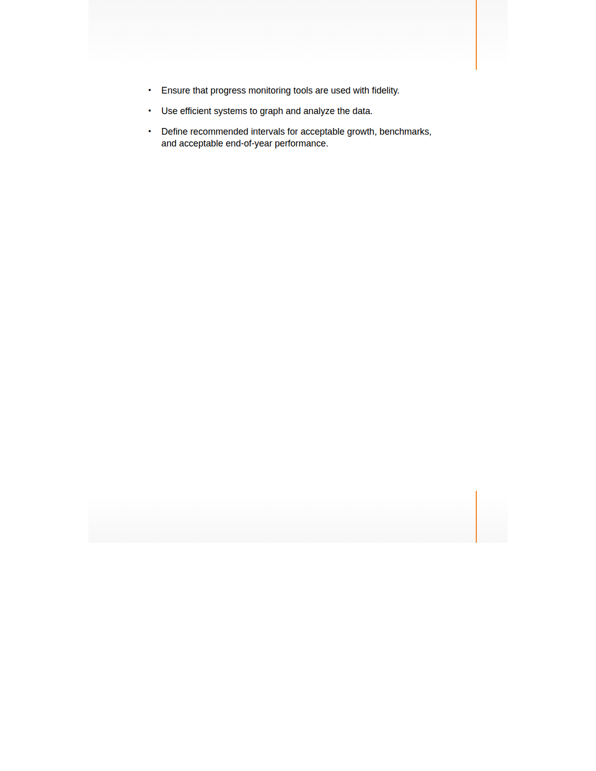Ensure that progress monitoring tools are used with fidelity.
Use efficient systems to graph and analyze the data.
Define recommended intervals for acceptable growth, benchmarks, and acceptable end-of-year performance.